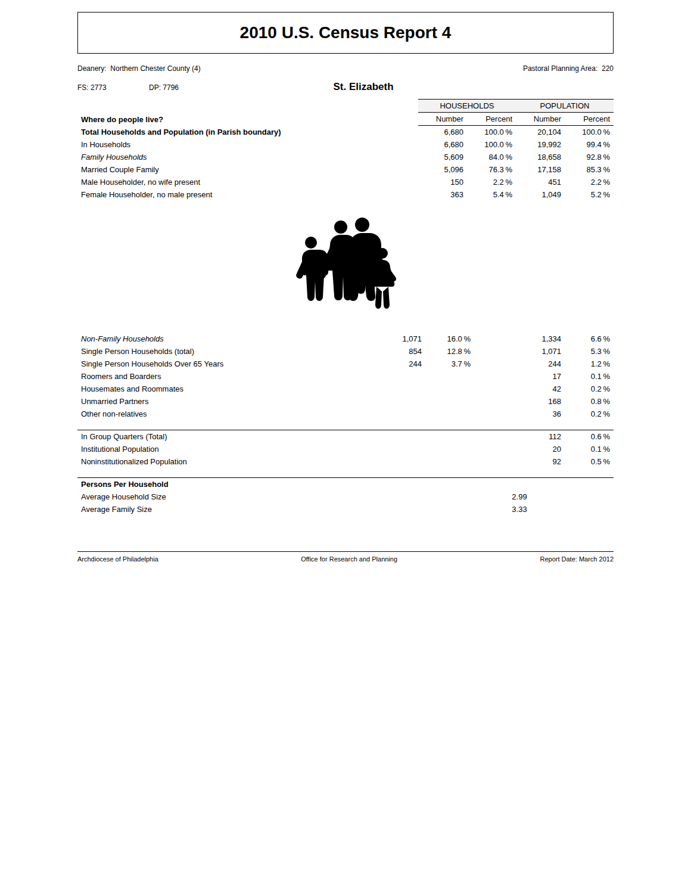2010 U.S. Census Report 4
Deanery: Northern Chester County (4)
Pastoral Planning Area: 220
FS: 2773
DP: 7796
St. Elizabeth
| | HOUSEHOLDS | POPULATION |
| Where do people live? | Number | Percent | Number | Percent |
| Total Households and Population (in Parish boundary) | 6,680 | 100.0 % | 20,104 | 100.0 % |
| In Households | 6,680 | 100.0 % | 19,992 | 99.4 % |
| Family Households | 5,609 | 84.0 % | 18,658 | 92.8 % |
| Married Couple Family | 5,096 | 76.3 % | 17,158 | 85.3 % |
| Male Householder, no wife present | 150 | 2.2 % | 451 | 2.2 % |
| Female Householder, no male present | 363 | 5.4 % | 1,049 | 5.2 % |
| Non-Family Households | 1,071 | 16.0 % | 1,334 | 6.6 % |
| Single Person Households (total) | 854 | 12.8 % | 1,071 | 5.3 % |
| Single Person Households Over 65 Years | 244 | 3.7 % | 244 | 1.2 % |
| Roomers and Boarders | | | 17 | 0.1 % |
| Housemates and Roommates | | | 42 | 0.2 % |
| Unmarried Partners | | | 168 | 0.8 % |
| Other non-relatives | | | 36 | 0.2 % |
| In Group Quarters (Total) | | | 112 | 0.6 % |
| Institutional Population | | | 20 | 0.1 % |
| Noninstitutionalized Population | | | 92 | 0.5 % |
| Persons Per Household |
| Average Household Size | | | 2.99 | |
| Average Family Size | | | 3.33 | |
Archdiocese of Philadelphia
Office for Research and Planning
Report Date: March 2012